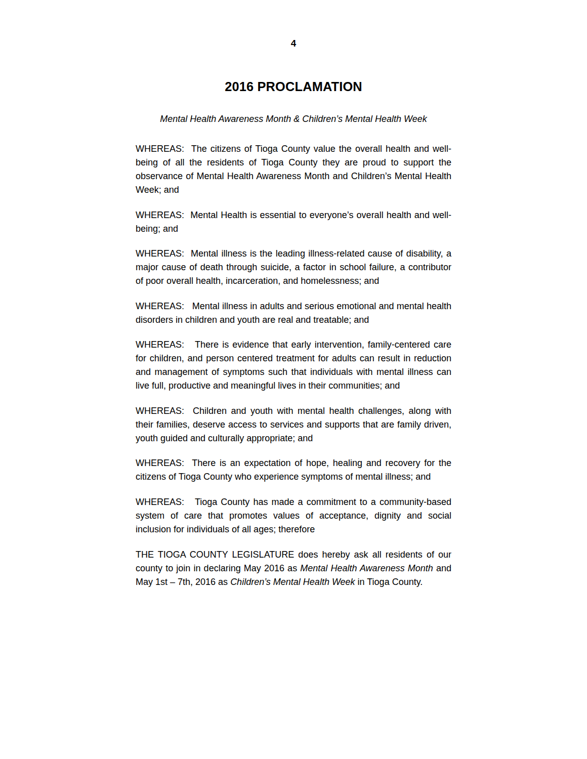4
2016 PROCLAMATION
Mental Health Awareness Month & Children’s Mental Health Week
WHEREAS: The citizens of Tioga County value the overall health and well-being of all the residents of Tioga County they are proud to support the observance of Mental Health Awareness Month and Children’s Mental Health Week; and
WHEREAS: Mental Health is essential to everyone’s overall health and well-being; and
WHEREAS: Mental illness is the leading illness-related cause of disability, a major cause of death through suicide, a factor in school failure, a contributor of poor overall health, incarceration, and homelessness; and
WHEREAS: Mental illness in adults and serious emotional and mental health disorders in children and youth are real and treatable; and
WHEREAS: There is evidence that early intervention, family-centered care for children, and person centered treatment for adults can result in reduction and management of symptoms such that individuals with mental illness can live full, productive and meaningful lives in their communities; and
WHEREAS: Children and youth with mental health challenges, along with their families, deserve access to services and supports that are family driven, youth guided and culturally appropriate; and
WHEREAS: There is an expectation of hope, healing and recovery for the citizens of Tioga County who experience symptoms of mental illness; and
WHEREAS: Tioga County has made a commitment to a community-based system of care that promotes values of acceptance, dignity and social inclusion for individuals of all ages; therefore
THE TIOGA COUNTY LEGISLATURE does hereby ask all residents of our county to join in declaring May 2016 as Mental Health Awareness Month and May 1st – 7th, 2016 as Children’s Mental Health Week in Tioga County.